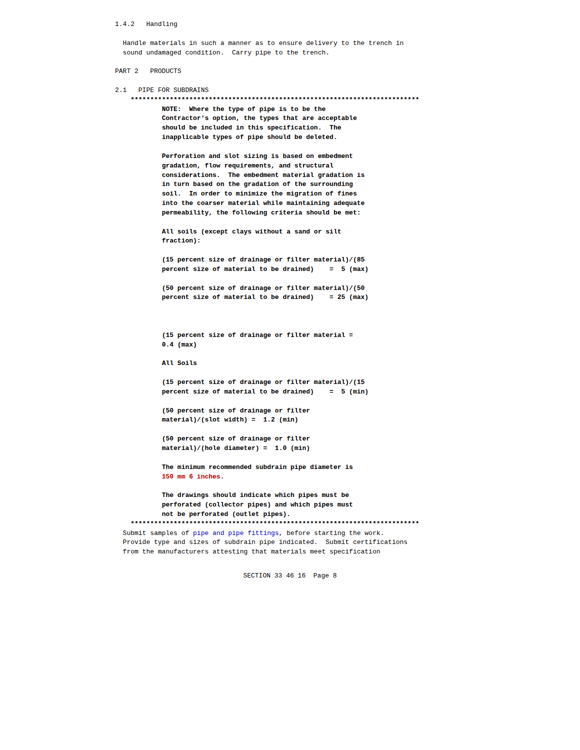1.4.2   Handling

  Handle materials in such a manner as to ensure delivery to the trench in
  sound undamaged condition.  Carry pipe to the trench.

PART 2   PRODUCTS

2.1   PIPE FOR SUBDRAINS
    **************************************************************************
            NOTE:  Where the type of pipe is to be the
            Contractor's option, the types that are acceptable
            should be included in this specification.  The
            inapplicable types of pipe should be deleted.

            Perforation and slot sizing is based on embedment
            gradation, flow requirements, and structural
            considerations.  The embedment material gradation is
            in turn based on the gradation of the surrounding
            soil.  In order to minimize the migration of fines
            into the coarser material while maintaining adequate
            permeability, the following criteria should be met:

            All soils (except clays without a sand or silt
            fraction):

            (15 percent size of drainage or filter material)/(85
            percent size of material to be drained)    =  5 (max)

            (50 percent size of drainage or filter material)/(50
            percent size of material to be drained)    = 25 (max)



            (15 percent size of drainage or filter material =
            0.4 (max)

            All Soils

            (15 percent size of drainage or filter material)/(15
            percent size of material to be drained)    =  5 (min)

            (50 percent size of drainage or filter
            material)/(slot width) =  1.2 (min)

            (50 percent size of drainage or filter
            material)/(hole diameter) =  1.0 (min)

            The minimum recommended subdrain pipe diameter is
            150 mm 6 inches.

            The drawings should indicate which pipes must be
            perforated (collector pipes) and which pipes must
            not be perforated (outlet pipes).
    **************************************************************************
  Submit samples of pipe and pipe fittings, before starting the work.
  Provide type and sizes of subdrain pipe indicated.  Submit certifications
  from the manufacturers attesting that materials meet specification
SECTION 33 46 16  Page 8